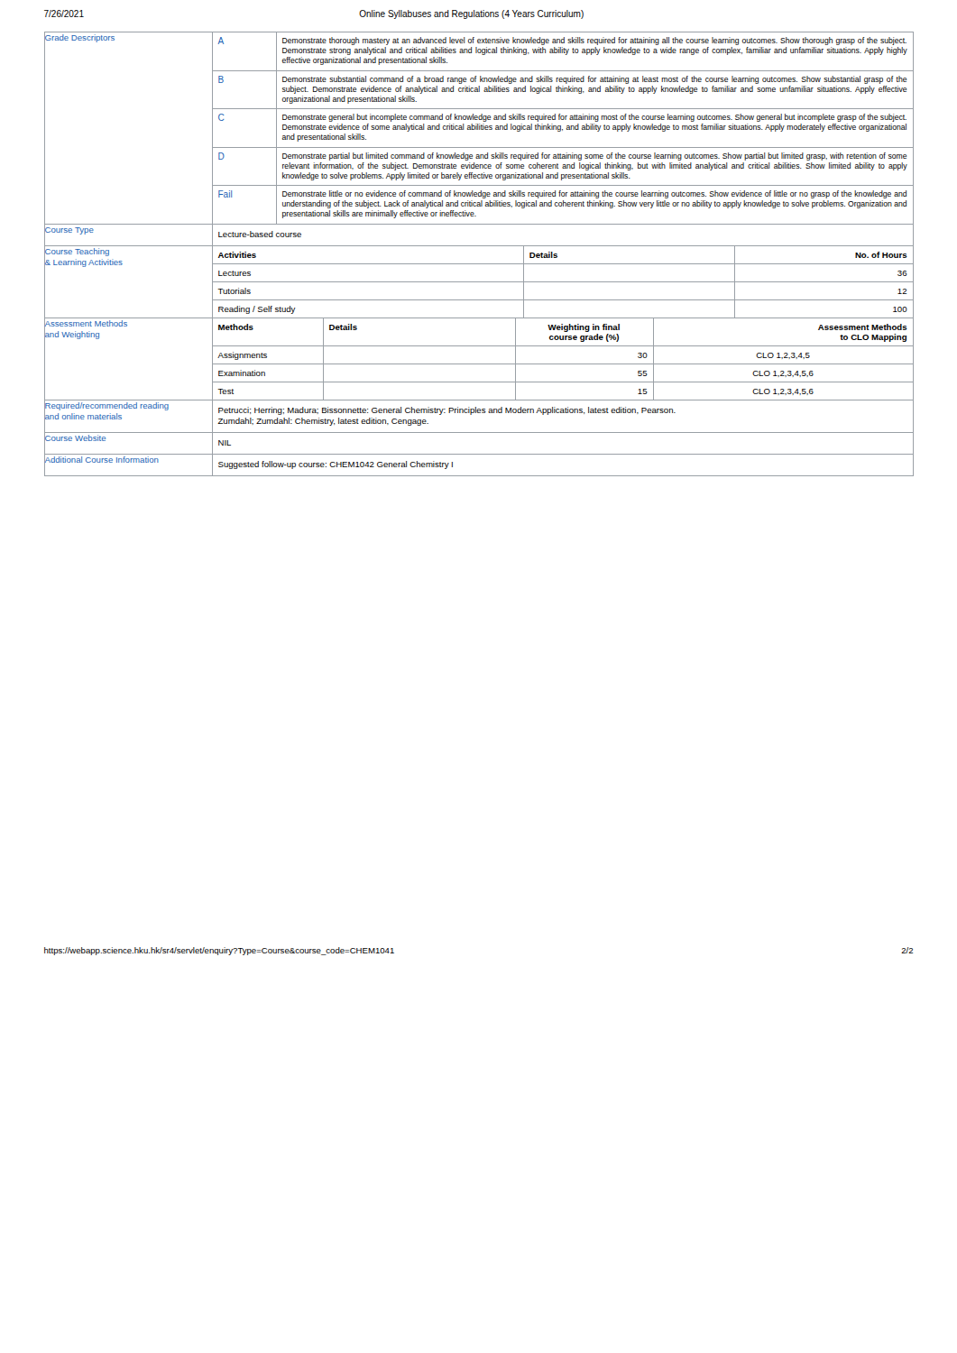7/26/2021
Online Syllabuses and Regulations (4 Years Curriculum)
| Grade Descriptors | / A / Demonstrate thorough mastery at an advanced level of extensive knowledge and skills required for attaining all the course learning outcomes. Show thorough grasp of the subject. Demonstrate strong analytical and critical abilities and logical thinking, with ability to apply knowledge to a wide range of complex, familiar and unfamiliar situations. Apply highly effective organizational and presentational skills. / / B / Demonstrate substantial command of a broad range of knowledge and skills required for attaining at least most of the course learning outcomes. Show substantial grasp of the subject. Demonstrate evidence of analytical and critical abilities and logical thinking, and ability to apply knowledge to familiar and some unfamiliar situations. Apply effective organizational and presentational skills. / / C / Demonstrate general but incomplete command of knowledge and skills required for attaining most of the course learning outcomes. Show general but incomplete grasp of the subject. Demonstrate evidence of some analytical and critical abilities and logical thinking, and ability to apply knowledge to most familiar situations. Apply moderately effective organizational and presentational skills. / / D / Demonstrate partial but limited command of knowledge and skills required for attaining some of the course learning outcomes. Show partial but limited grasp, with retention of some relevant information, of the subject. Demonstrate evidence of some coherent and logical thinking, but with limited analytical and critical abilities. Show limited ability to apply knowledge to solve problems. Apply limited or barely effective organizational and presentational skills. / / Fail / Demonstrate little or no evidence of command of knowledge and skills required for attaining the course learning outcomes. Show evidence of little or no grasp of the knowledge and understanding of the subject. Lack of analytical and critical abilities, logical and coherent thinking. Show very little or no ability to apply knowledge to solve problems. Organization and presentational skills are minimally effective or ineffective. / |
| Course Type | Lecture-based course |
| Course Teaching & Learning Activities | / Activities / Details / No. of Hours / / --- / --- / --- / / Lectures / / 36 / / Tutorials / / 12 / / Reading / Self study / / 100 / |
| Assessment Methods and Weighting | / Methods / Details / Weighting in final course grade (%) / Assessment Methods to CLO Mapping / / --- / --- / --- / --- / / Assignments / / 30 / CLO 1,2,3,4,5 / / Examination / / 55 / CLO 1,2,3,4,5,6 / / Test / / 15 / CLO 1,2,3,4,5,6 / |
| Required/recommended reading and online materials | Petrucci; Herring; Madura; Bissonnette: General Chemistry: Principles and Modern Applications, latest edition, Pearson. Zumdahl; Zumdahl: Chemistry, latest edition, Cengage. |
| Course Website | NIL |
| Additional Course Information | Suggested follow-up course: CHEM1042 General Chemistry I |
https://webapp.science.hku.hk/sr4/servlet/enquiry?Type=Course&course_code=CHEM1041
2/2